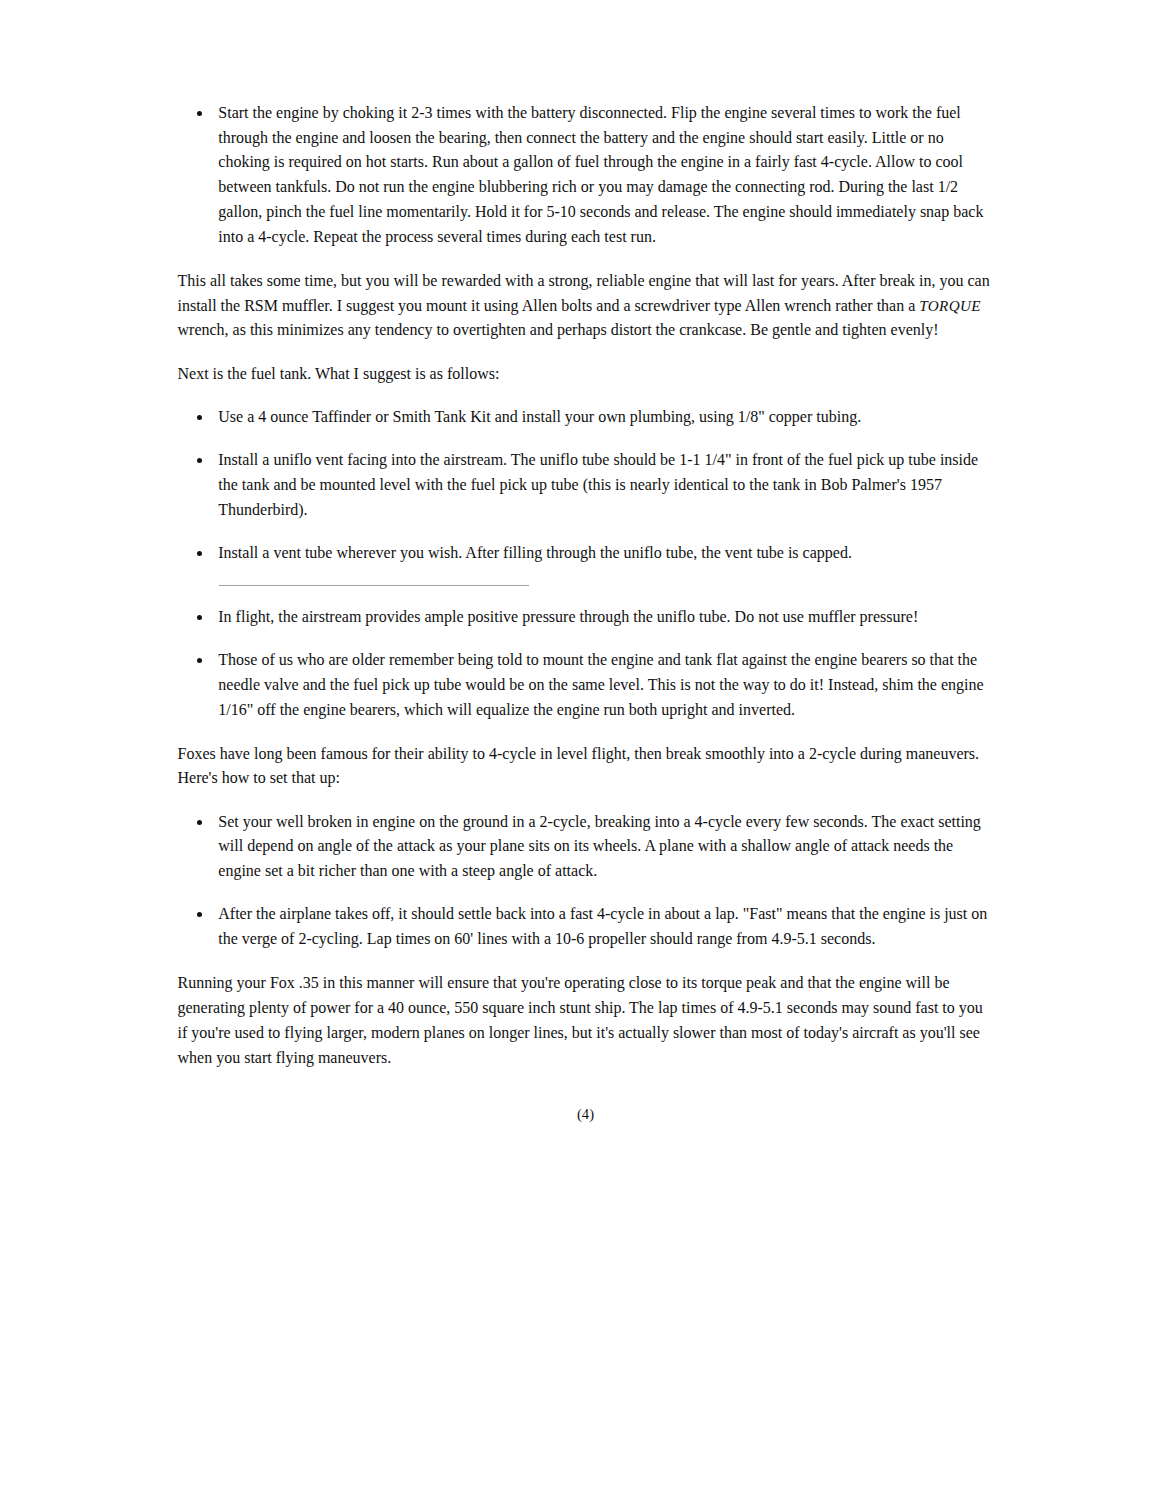Start the engine by choking it 2-3 times with the battery disconnected. Flip the engine several times to work the fuel through the engine and loosen the bearing, then connect the battery and the engine should start easily. Little or no choking is required on hot starts. Run about a gallon of fuel through the engine in a fairly fast 4-cycle. Allow to cool between tankfuls. Do not run the engine blubbering rich or you may damage the connecting rod. During the last 1/2 gallon, pinch the fuel line momentarily. Hold it for 5-10 seconds and release. The engine should immediately snap back into a 4-cycle. Repeat the process several times during each test run.
This all takes some time, but you will be rewarded with a strong, reliable engine that will last for years. After break in, you can install the RSM muffler. I suggest you mount it using Allen bolts and a screwdriver type Allen wrench rather than a TORQUE wrench, as this minimizes any tendency to overtighten and perhaps distort the crankcase. Be gentle and tighten evenly!
Next is the fuel tank. What I suggest is as follows:
Use a 4 ounce Taffinder or Smith Tank Kit and install your own plumbing, using 1/8" copper tubing.
Install a uniflo vent facing into the airstream. The uniflo tube should be 1-1 1/4" in front of the fuel pick up tube inside the tank and be mounted level with the fuel pick up tube (this is nearly identical to the tank in Bob Palmer's 1957 Thunderbird).
Install a vent tube wherever you wish. After filling through the uniflo tube, the vent tube is capped.
In flight, the airstream provides ample positive pressure through the uniflo tube. Do not use muffler pressure!
Those of us who are older remember being told to mount the engine and tank flat against the engine bearers so that the needle valve and the fuel pick up tube would be on the same level. This is not the way to do it! Instead, shim the engine 1/16" off the engine bearers, which will equalize the engine run both upright and inverted.
Foxes have long been famous for their ability to 4-cycle in level flight, then break smoothly into a 2-cycle during maneuvers. Here's how to set that up:
Set your well broken in engine on the ground in a 2-cycle, breaking into a 4-cycle every few seconds. The exact setting will depend on angle of the attack as your plane sits on its wheels. A plane with a shallow angle of attack needs the engine set a bit richer than one with a steep angle of attack.
After the airplane takes off, it should settle back into a fast 4-cycle in about a lap. "Fast" means that the engine is just on the verge of 2-cycling. Lap times on 60' lines with a 10-6 propeller should range from 4.9-5.1 seconds.
Running your Fox .35 in this manner will ensure that you're operating close to its torque peak and that the engine will be generating plenty of power for a 40 ounce, 550 square inch stunt ship. The lap times of 4.9-5.1 seconds may sound fast to you if you're used to flying larger, modern planes on longer lines, but it's actually slower than most of today's aircraft as you'll see when you start flying maneuvers.
(4)